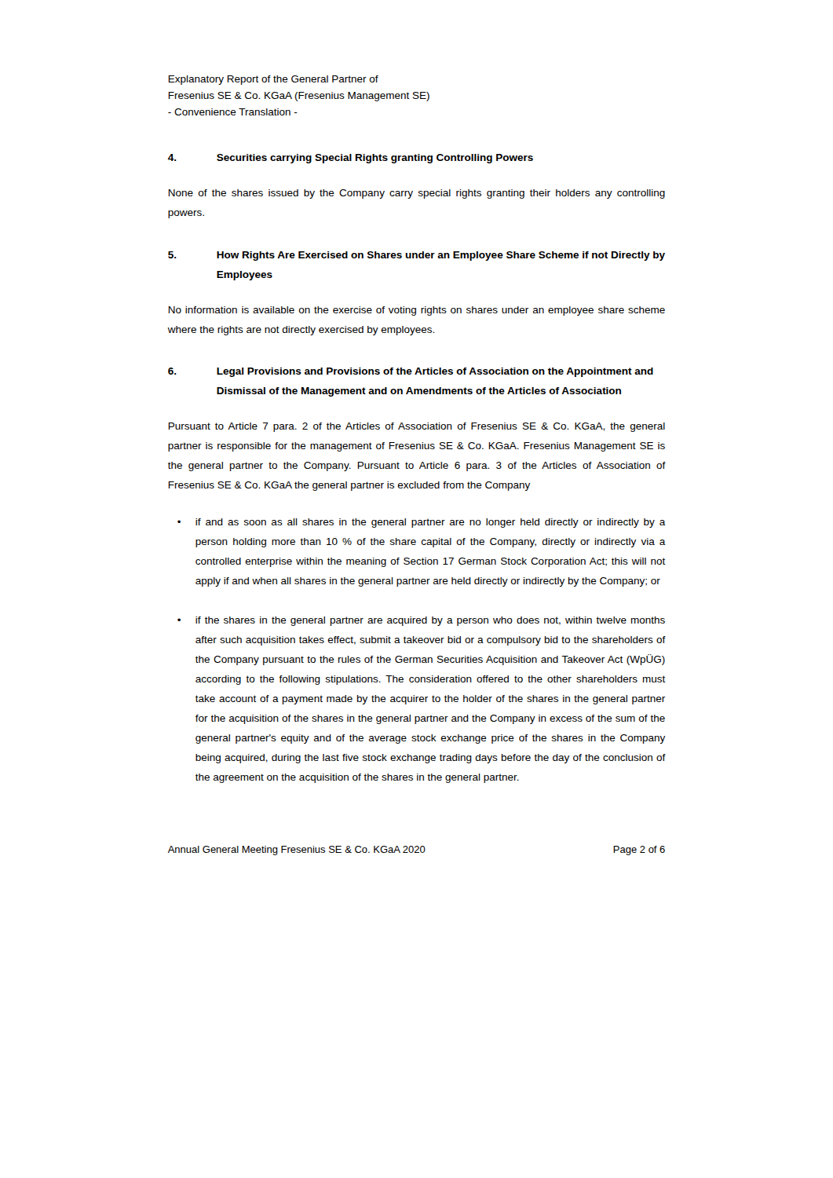Explanatory Report of the General Partner of
Fresenius SE & Co. KGaA (Fresenius Management SE)
- Convenience Translation -
4. Securities carrying Special Rights granting Controlling Powers
None of the shares issued by the Company carry special rights granting their holders any controlling powers.
5. How Rights Are Exercised on Shares under an Employee Share Scheme if not Directly by Employees
No information is available on the exercise of voting rights on shares under an employee share scheme where the rights are not directly exercised by employees.
6. Legal Provisions and Provisions of the Articles of Association on the Appointment and Dismissal of the Management and on Amendments of the Articles of Association
Pursuant to Article 7 para. 2 of the Articles of Association of Fresenius SE & Co. KGaA, the general partner is responsible for the management of Fresenius SE & Co. KGaA. Fresenius Management SE is the general partner to the Company. Pursuant to Article 6 para. 3 of the Articles of Association of Fresenius SE & Co. KGaA the general partner is excluded from the Company
if and as soon as all shares in the general partner are no longer held directly or indirectly by a person holding more than 10 % of the share capital of the Company, directly or indirectly via a controlled enterprise within the meaning of Section 17 German Stock Corporation Act; this will not apply if and when all shares in the general partner are held directly or indirectly by the Company; or
if the shares in the general partner are acquired by a person who does not, within twelve months after such acquisition takes effect, submit a takeover bid or a compulsory bid to the shareholders of the Company pursuant to the rules of the German Securities Acquisition and Takeover Act (WpÜG) according to the following stipulations. The consideration offered to the other shareholders must take account of a payment made by the acquirer to the holder of the shares in the general partner for the acquisition of the shares in the general partner and the Company in excess of the sum of the general partner's equity and of the average stock exchange price of the shares in the Company being acquired, during the last five stock exchange trading days before the day of the conclusion of the agreement on the acquisition of the shares in the general partner.
Annual General Meeting Fresenius SE & Co. KGaA 2020
Page 2 of 6